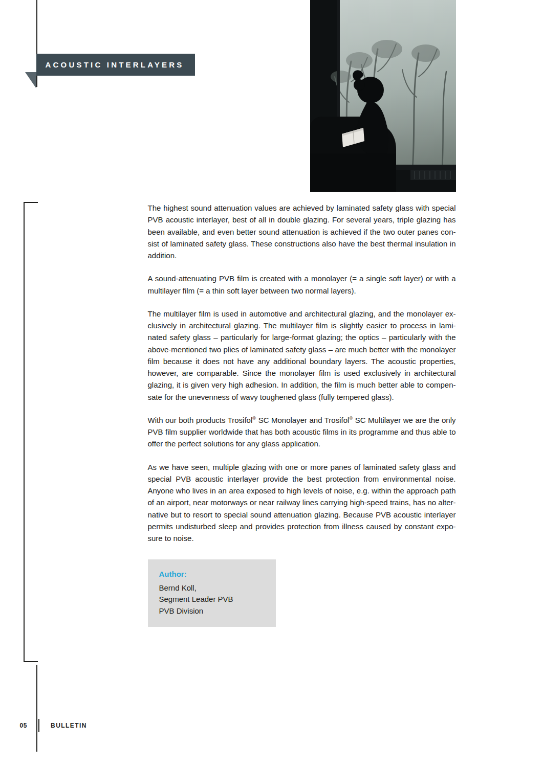Acoustic Interlayers
The highest sound attenuation values are achieved by laminated safety glass with special PVB acoustic interlayer, best of all in double glazing. For several years, triple glazing has been available, and even better sound attenuation is achieved if the two outer panes consist of laminated safety glass. These constructions also have the best thermal insulation in addition.
A sound-attenuating PVB film is created with a monolayer (= a single soft layer) or with a multilayer film (= a thin soft layer between two normal layers).
The multilayer film is used in automotive and architectural glazing, and the monolayer exclusively in architectural glazing. The multilayer film is slightly easier to process in laminated safety glass – particularly for large-format glazing; the optics – particularly with the above-mentioned two plies of laminated safety glass – are much better with the monolayer film because it does not have any additional boundary layers. The acoustic properties, however, are comparable. Since the monolayer film is used exclusively in architectural glazing, it is given very high adhesion. In addition, the film is much better able to compensate for the unevenness of wavy toughened glass (fully tempered glass).
With our both products Trosifol® SC Monolayer and Trosifol® SC Multilayer we are the only PVB film supplier worldwide that has both acoustic films in its programme and thus able to offer the perfect solutions for any glass application.
As we have seen, multiple glazing with one or more panes of laminated safety glass and special PVB acoustic interlayer provide the best protection from environmental noise. Anyone who lives in an area exposed to high levels of noise, e.g. within the approach path of an airport, near motorways or near railway lines carrying high-speed trains, has no alternative but to resort to special sound attenuation glazing. Because PVB acoustic interlayer permits undisturbed sleep and provides protection from illness caused by constant exposure to noise.
Author:
Bernd Koll,
Segment Leader PVB
PVB Division
05 BULLETIN